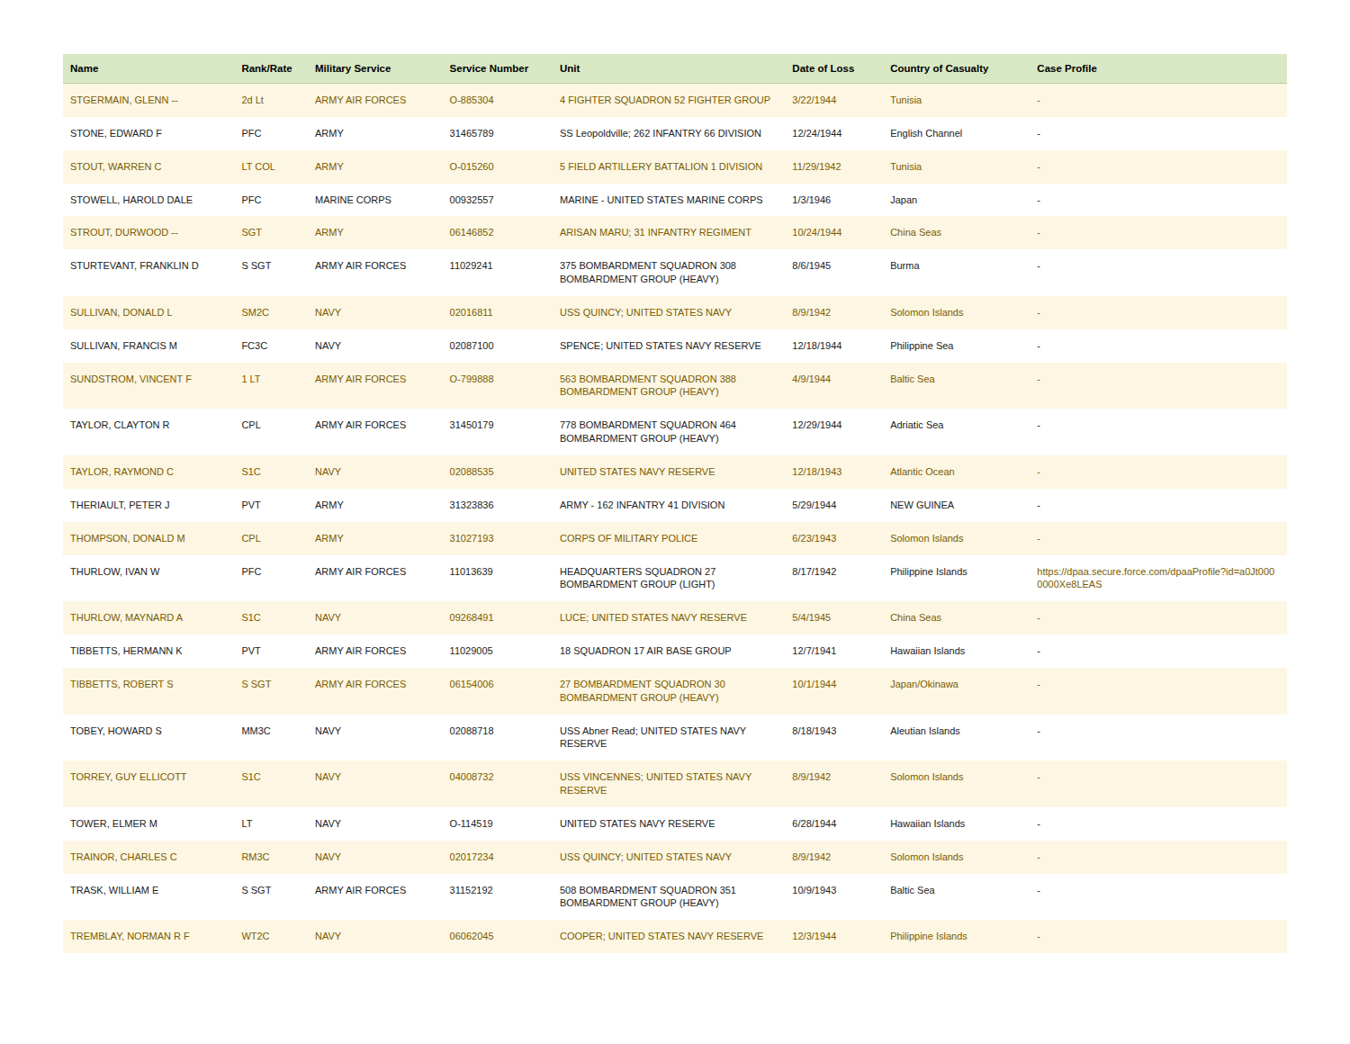| Name | Rank/Rate | Military Service | Service Number | Unit | Date of Loss | Country of Casualty | Case Profile |
| --- | --- | --- | --- | --- | --- | --- | --- |
| STGERMAIN, GLENN -- | 2d Lt | ARMY AIR FORCES | O-885304 | 4 FIGHTER SQUADRON 52 FIGHTER GROUP | 3/22/1944 | Tunisia | - |
| STONE, EDWARD F | PFC | ARMY | 31465789 | SS Leopoldville; 262 INFANTRY 66 DIVISION | 12/24/1944 | English Channel | - |
| STOUT, WARREN C | LT COL | ARMY | O-015260 | 5 FIELD ARTILLERY BATTALION 1 DIVISION | 11/29/1942 | Tunisia | - |
| STOWELL, HAROLD DALE | PFC | MARINE CORPS | 00932557 | MARINE - UNITED STATES MARINE CORPS | 1/3/1946 | Japan | - |
| STROUT, DURWOOD -- | SGT | ARMY | 06146852 | ARISAN MARU; 31 INFANTRY REGIMENT | 10/24/1944 | China Seas | - |
| STURTEVANT, FRANKLIN D | S SGT | ARMY AIR FORCES | 11029241 | 375 BOMBARDMENT SQUADRON 308 BOMBARDMENT GROUP (HEAVY) | 8/6/1945 | Burma | - |
| SULLIVAN, DONALD L | SM2C | NAVY | 02016811 | USS QUINCY; UNITED STATES NAVY | 8/9/1942 | Solomon Islands | - |
| SULLIVAN, FRANCIS M | FC3C | NAVY | 02087100 | SPENCE; UNITED STATES NAVY RESERVE | 12/18/1944 | Philippine Sea | - |
| SUNDSTROM, VINCENT F | 1 LT | ARMY AIR FORCES | O-799888 | 563 BOMBARDMENT SQUADRON 388 BOMBARDMENT GROUP (HEAVY) | 4/9/1944 | Baltic Sea | - |
| TAYLOR, CLAYTON R | CPL | ARMY AIR FORCES | 31450179 | 778 BOMBARDMENT SQUADRON 464 BOMBARDMENT GROUP (HEAVY) | 12/29/1944 | Adriatic Sea | - |
| TAYLOR, RAYMOND C | S1C | NAVY | 02088535 | UNITED STATES NAVY RESERVE | 12/18/1943 | Atlantic Ocean | - |
| THERIAULT, PETER J | PVT | ARMY | 31323836 | ARMY - 162 INFANTRY 41 DIVISION | 5/29/1944 | NEW GUINEA | - |
| THOMPSON, DONALD M | CPL | ARMY | 31027193 | CORPS OF MILITARY POLICE | 6/23/1943 | Solomon Islands | - |
| THURLOW, IVAN W | PFC | ARMY AIR FORCES | 11013639 | HEADQUARTERS SQUADRON 27 BOMBARDMENT GROUP (LIGHT) | 8/17/1942 | Philippine Islands | https://dpaa.secure.force.com/dpaaProfile?id=a0Jt0000000Xe8LEAS |
| THURLOW, MAYNARD A | S1C | NAVY | 09268491 | LUCE; UNITED STATES NAVY RESERVE | 5/4/1945 | China Seas | - |
| TIBBETTS, HERMANN K | PVT | ARMY AIR FORCES | 11029005 | 18 SQUADRON 17 AIR BASE GROUP | 12/7/1941 | Hawaiian Islands | - |
| TIBBETTS, ROBERT S | S SGT | ARMY AIR FORCES | 06154006 | 27 BOMBARDMENT SQUADRON 30 BOMBARDMENT GROUP (HEAVY) | 10/1/1944 | Japan/Okinawa | - |
| TOBEY, HOWARD S | MM3C | NAVY | 02088718 | USS Abner Read; UNITED STATES NAVY RESERVE | 8/18/1943 | Aleutian Islands | - |
| TORREY, GUY ELLICOTT | S1C | NAVY | 04008732 | USS VINCENNES; UNITED STATES NAVY RESERVE | 8/9/1942 | Solomon Islands | - |
| TOWER, ELMER M | LT | NAVY | O-114519 | UNITED STATES NAVY RESERVE | 6/28/1944 | Hawaiian Islands | - |
| TRAINOR, CHARLES C | RM3C | NAVY | 02017234 | USS QUINCY; UNITED STATES NAVY | 8/9/1942 | Solomon Islands | - |
| TRASK, WILLIAM E | S SGT | ARMY AIR FORCES | 31152192 | 508 BOMBARDMENT SQUADRON 351 BOMBARDMENT GROUP (HEAVY) | 10/9/1943 | Baltic Sea | - |
| TREMBLAY, NORMAN R F | WT2C | NAVY | 06062045 | COOPER; UNITED STATES NAVY RESERVE | 12/3/1944 | Philippine Islands | - |